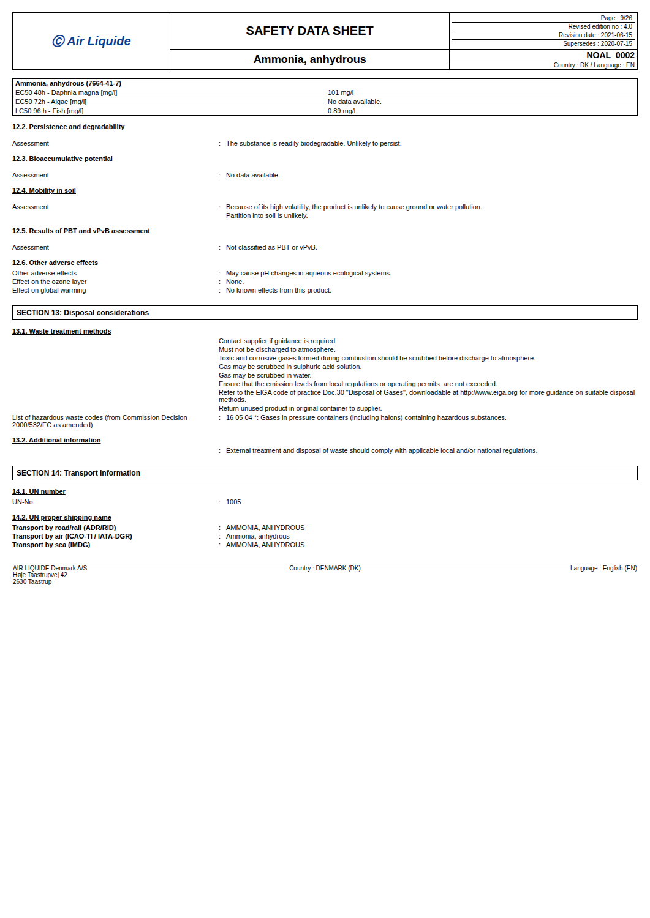| Ⓒ Air Liquide | SAFETY DATA SHEET | Page : 9/26 Revised edition no : 4.0 Revision date : 2021-06-15 Supersedes : 2020-07-15 |
| Ammonia, anhydrous | NOAL_0002 Country : DK / Language : EN |
| Ammonia, anhydrous (7664-41-7) |
| EC50 48h - Daphnia magna [mg/l] | 101 mg/l |
| EC50 72h - Algae [mg/l] | No data available. |
| LC50 96 h - Fish [mg/l] | 0.89 mg/l |
12.2. Persistence and degradability
| Assessment | : | The substance is readily biodegradable. Unlikely to persist. |
12.3. Bioaccumulative potential
| Assessment | : | No data available. |
12.4. Mobility in soil
| Assessment | : | Because of its high volatility, the product is unlikely to cause ground or water pollution. |
| | | Partition into soil is unlikely. |
12.5. Results of PBT and vPvB assessment
| Assessment | : | Not classified as PBT or vPvB. |
12.6. Other adverse effects
| Other adverse effects | : | May cause pH changes in aqueous ecological systems. |
| Effect on the ozone layer | : | None. |
| Effect on global warming | : | No known effects from this product. |
SECTION 13: Disposal considerations
13.1. Waste treatment methods
Contact supplier if guidance is required.
Must not be discharged to atmosphere.
Toxic and corrosive gases formed during combustion should be scrubbed before discharge to atmosphere.
Gas may be scrubbed in sulphuric acid solution.
Gas may be scrubbed in water.
Ensure that the emission levels from local regulations or operating permits are not exceeded.
Refer to the EIGA code of practice Doc.30 "Disposal of Gases", downloadable at http://www.eiga.org for more guidance on suitable disposal methods.
Return unused product in original container to supplier.
| List of hazardous waste codes (from Commission Decision 2000/532/EC as amended) | : | 16 05 04 *: Gases in pressure containers (including halons) containing hazardous substances. |
13.2. Additional information
| | : | External treatment and disposal of waste should comply with applicable local and/or national regulations. |
SECTION 14: Transport information
14.1. UN number
| UN-No. | : | 1005 |
14.2. UN proper shipping name
| Transport by road/rail (ADR/RID) | : | AMMONIA, ANHYDROUS |
| Transport by air (ICAO-TI / IATA-DGR) | : | Ammonia, anhydrous |
| Transport by sea (IMDG) | : | AMMONIA, ANHYDROUS |
| AIR LIQUIDE Denmark A/S Høje Taastrupvej 42 2630 Taastrup | Country : DENMARK (DK) | Language : English (EN) |